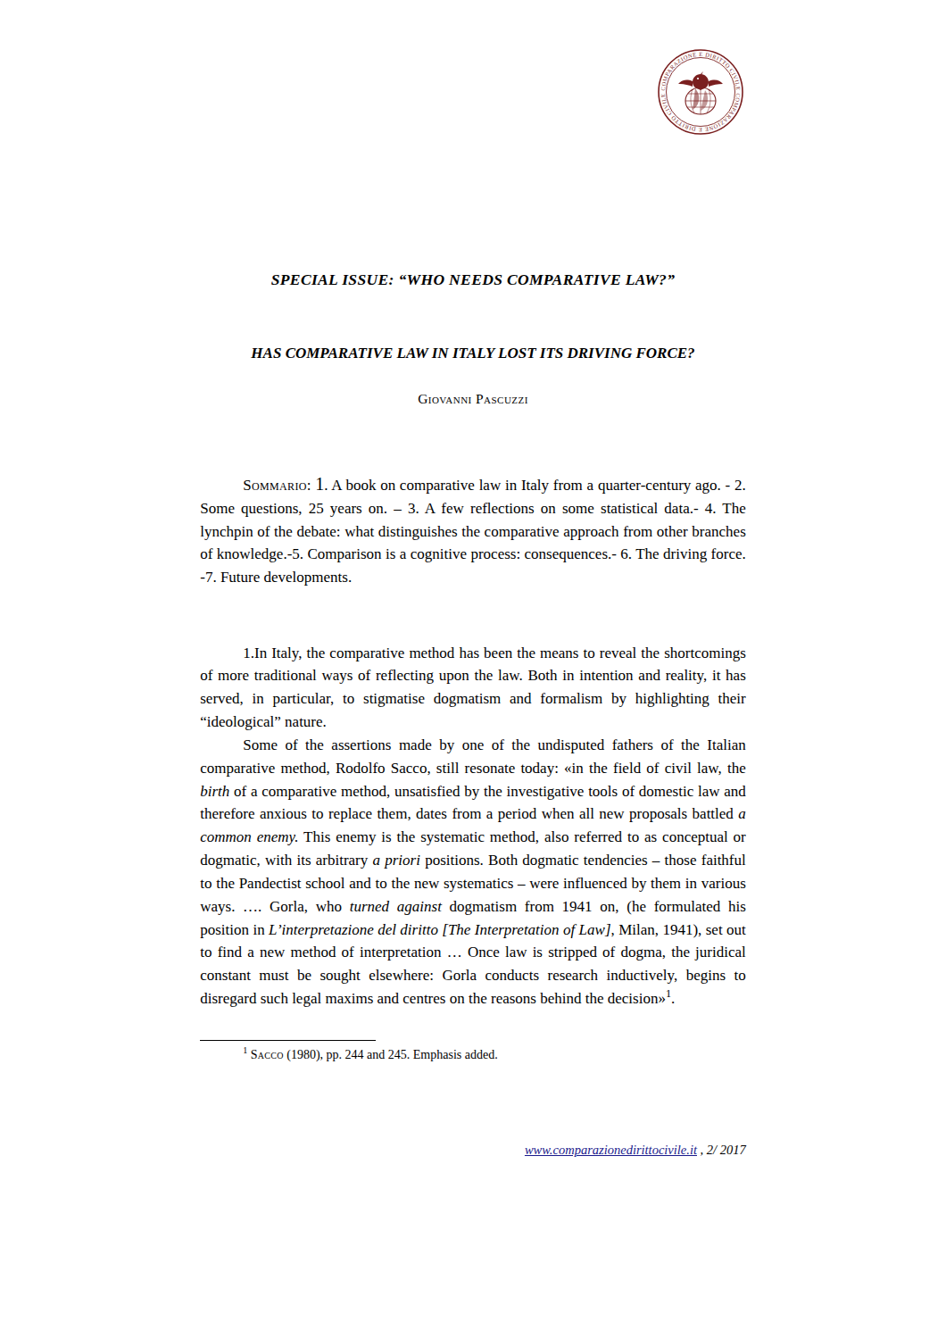COMPARAZIONE E DIRITTO CIVILE COMPARAZIONE E DIRITTO CIVILE
SPECIAL ISSUE: “WHO NEEDS COMPARATIVE LAW?”
HAS COMPARATIVE LAW IN ITALY LOST ITS DRIVING FORCE?
Giovanni Pascuzzi
Sommario: 1. A book on comparative law in Italy from a quarter-century ago. - 2. Some questions, 25 years on. – 3. A few reflections on some statistical data.- 4. The lynchpin of the debate: what distinguishes the comparative approach from other branches of knowledge.-5. Comparison is a cognitive process: consequences.- 6. The driving force. -7. Future developments.
1.In Italy, the comparative method has been the means to reveal the shortcomings of more traditional ways of reflecting upon the law. Both in intention and reality, it has served, in particular, to stigmatise dogmatism and formalism by highlighting their “ideological” nature.
Some of the assertions made by one of the undisputed fathers of the Italian comparative method, Rodolfo Sacco, still resonate today: «in the field of civil law, the birth of a comparative method, unsatisfied by the investigative tools of domestic law and therefore anxious to replace them, dates from a period when all new proposals battled a common enemy. This enemy is the systematic method, also referred to as conceptual or dogmatic, with its arbitrary a priori positions. Both dogmatic tendencies – those faithful to the Pandectist school and to the new systematics – were influenced by them in various ways. …. Gorla, who turned against dogmatism from 1941 on, (he formulated his position in L’interpretazione del diritto [The Interpretation of Law], Milan, 1941), set out to find a new method of interpretation … Once law is stripped of dogma, the juridical constant must be sought elsewhere: Gorla conducts research inductively, begins to disregard such legal maxims and centres on the reasons behind the decision»1.
1 Sacco (1980), pp. 244 and 245. Emphasis added.
www.comparazionedirittocivile.it , 2/ 2017